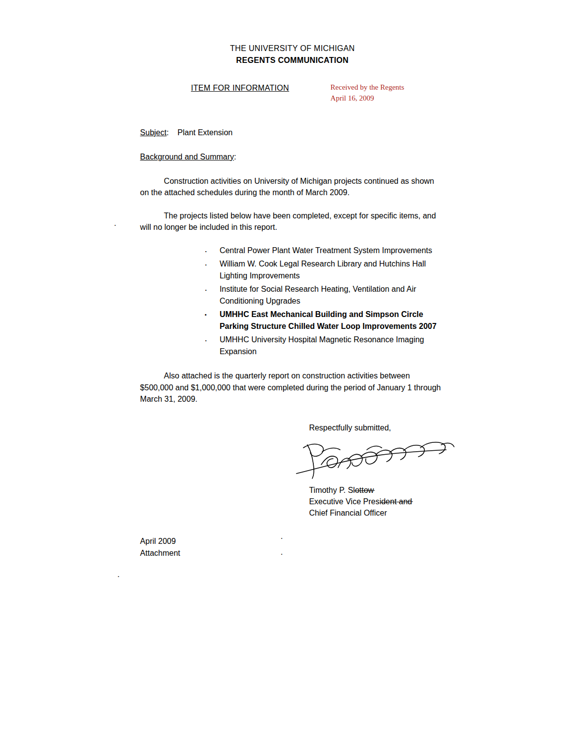THE UNIVERSITY OF MICHIGAN
REGENTS COMMUNICATION
ITEM FOR INFORMATION
Received by the Regents
April 16, 2009
Subject:Plant Extension
Background and Summary:
Construction activities on University of Michigan projects continued as shown on the attached schedules during the month of March 2009.
The projects listed below have been completed, except for specific items, and will no longer be included in this report.
Central Power Plant Water Treatment System Improvements
William W. Cook Legal Research Library and Hutchins Hall Lighting Improvements
Institute for Social Research Heating, Ventilation and Air Conditioning Upgrades
UMHHC East Mechanical Building and Simpson Circle Parking Structure Chilled Water Loop Improvements 2007
UMHHC University Hospital Magnetic Resonance Imaging Expansion
Also attached is the quarterly report on construction activities between $500,000 and $1,000,000 that were completed during the period of January 1 through March 31, 2009.
Respectfully submitted,
Timothy P. Slottow
Executive Vice President and
Chief Financial Officer
April 2009
Attachment
.
.
.
.